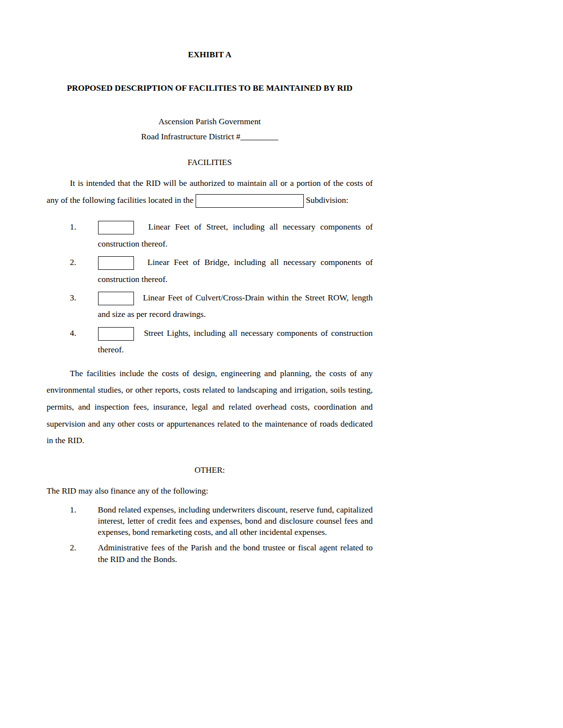EXHIBIT A
PROPOSED DESCRIPTION OF FACILITIES TO BE MAINTAINED BY RID
Ascension Parish Government
Road Infrastructure District #_________
FACILITIES
It is intended that the RID will be authorized to maintain all or a portion of the costs of any of the following facilities located in the Subdivision:
Linear Feet of Street, including all necessary components of construction thereof.
Linear Feet of Bridge, including all necessary components of construction thereof.
Linear Feet of Culvert/Cross-Drain within the Street ROW, length and size as per record drawings.
Street Lights, including all necessary components of construction thereof.
The facilities include the costs of design, engineering and planning, the costs of any environmental studies, or other reports, costs related to landscaping and irrigation, soils testing, permits, and inspection fees, insurance, legal and related overhead costs, coordination and supervision and any other costs or appurtenances related to the maintenance of roads dedicated in the RID.
OTHER:
The RID may also finance any of the following:
Bond related expenses, including underwriters discount, reserve fund, capitalized interest, letter of credit fees and expenses, bond and disclosure counsel fees and expenses, bond remarketing costs, and all other incidental expenses.
Administrative fees of the Parish and the bond trustee or fiscal agent related to the RID and the Bonds.